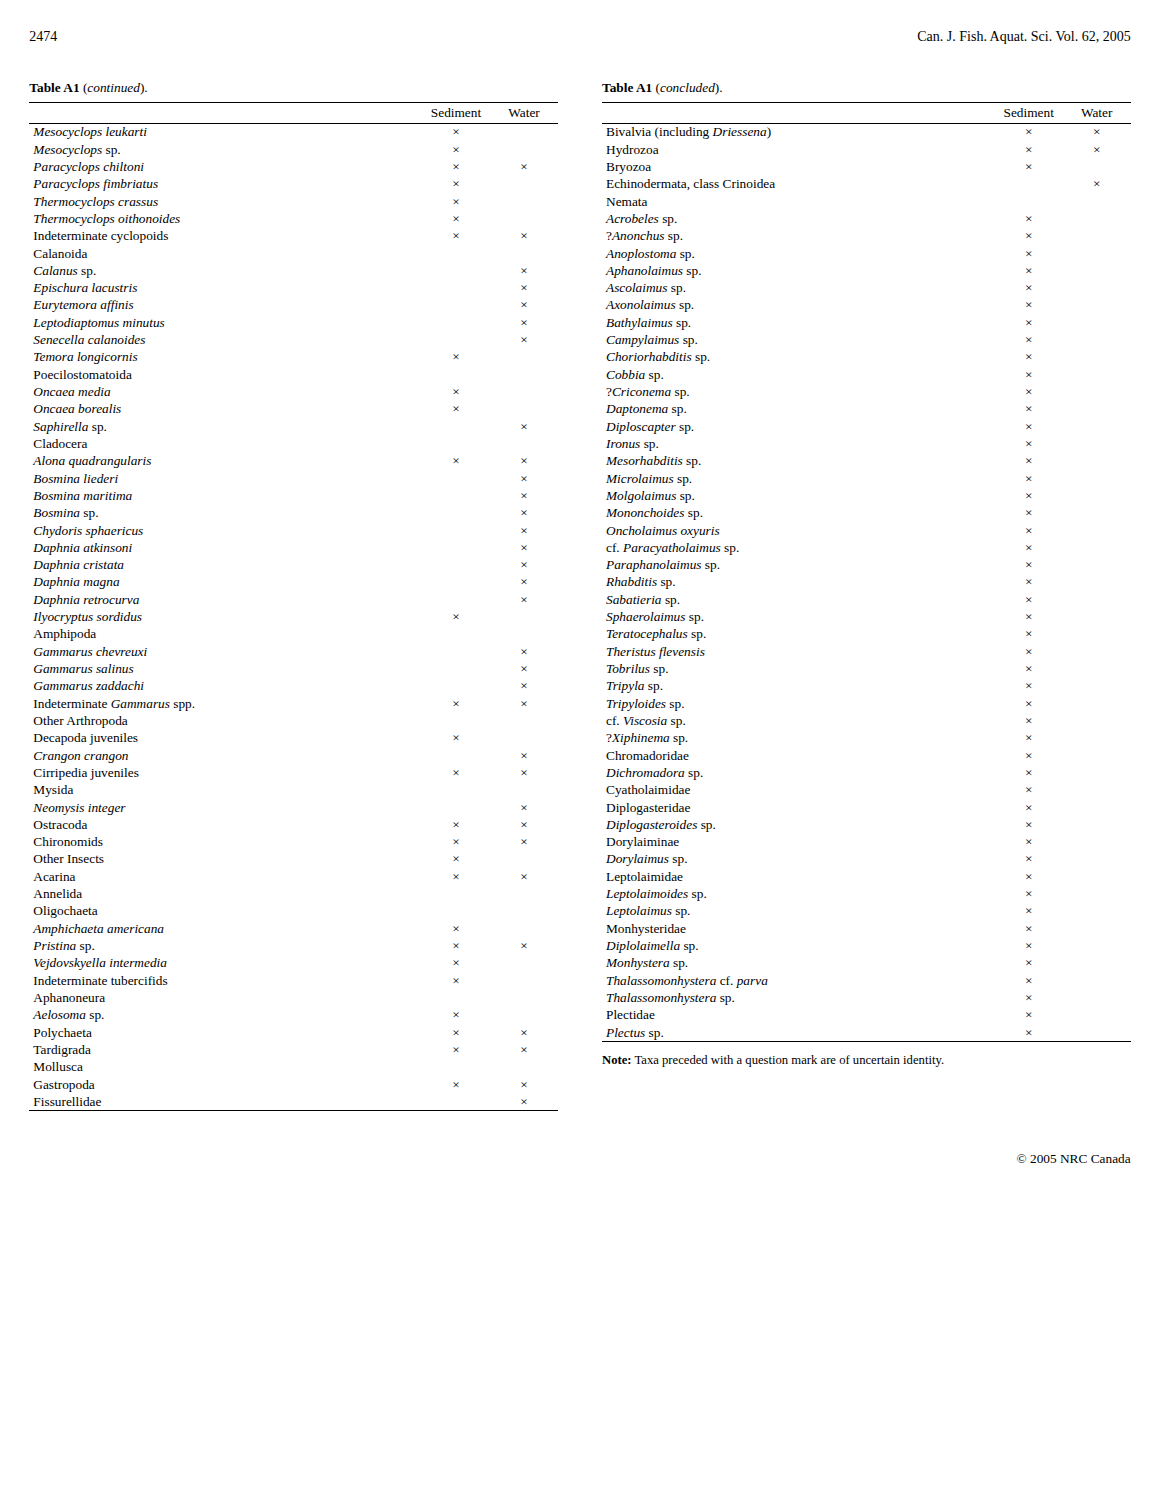2474 Can. J. Fish. Aquat. Sci. Vol. 62, 2005
Table A1 (continued).
| | Sediment | Water |
| --- | --- | --- |
| Mesocyclops leukarti | × | |
| Mesocyclops sp. | × | |
| Paracyclops chiltoni | × | × |
| Paracyclops fimbriatus | × | |
| Thermocyclops crassus | × | |
| Thermocyclops oithonoides | × | |
| Indeterminate cyclopoids | × | × |
| Calanoida | | |
| Calanus sp. | | × |
| Epischura lacustris | | × |
| Eurytemora affinis | | × |
| Leptodiaptomus minutus | | × |
| Senecella calanoides | | × |
| Temora longicornis | × | |
| Poecilostomatoida | | |
| Oncaea media | × | |
| Oncaea borealis | × | |
| Saphirella sp. | | × |
| Cladocera | | |
| Alona quadrangularis | × | × |
| Bosmina liederi | | × |
| Bosmina maritima | | × |
| Bosmina sp. | | × |
| Chydoris sphaericus | | × |
| Daphnia atkinsoni | | × |
| Daphnia cristata | | × |
| Daphnia magna | | × |
| Daphnia retrocurva | | × |
| Ilyocryptus sordidus | × | |
| Amphipoda | | |
| Gammarus chevreuxi | | × |
| Gammarus salinus | | × |
| Gammarus zaddachi | | × |
| Indeterminate Gammarus spp. | × | × |
| Other Arthropoda | | |
| Decapoda juveniles | × | |
| Crangon crangon | | × |
| Cirripedia juveniles | × | × |
| Mysida | | |
| Neomysis integer | | × |
| Ostracoda | × | × |
| Chironomids | × | × |
| Other Insects | × | |
| Acarina | × | × |
| Annelida | | |
| Oligochaeta | | |
| Amphichaeta americana | × | |
| Pristina sp. | × | × |
| Vejdovskyella intermedia | × | |
| Indeterminate tubercifids | × | |
| Aphanoneura | | |
| Aelosoma sp. | × | |
| Polychaeta | × | × |
| Tardigrada | × | × |
| Mollusca | | |
| Gastropoda | × | × |
| Fissurellidae | | × |
Table A1 (concluded).
| | Sediment | Water |
| --- | --- | --- |
| Bivalvia (including Driessena ) | × | × |
| Hydrozoa | × | × |
| Bryozoa | × | |
| Echinodermata, class Crinoidea | | × |
| Nemata | | |
| Acrobeles sp. | × | |
| ? Anonchus sp. | × | |
| Anoplostoma sp. | × | |
| Aphanolaimus sp. | × | |
| Ascolaimus sp. | × | |
| Axonolaimus sp. | × | |
| Bathylaimus sp. | × | |
| Campylaimus sp. | × | |
| Choriorhabditis sp. | × | |
| Cobbia sp. | × | |
| ? Criconema sp. | × | |
| Daptonema sp. | × | |
| Diploscapter sp. | × | |
| Ironus sp. | × | |
| Mesorhabditis sp. | × | |
| Microlaimus sp. | × | |
| Molgolaimus sp. | × | |
| Mononchoides sp. | × | |
| Oncholaimus oxyuris | × | |
| cf. Paracyatholaimus sp. | × | |
| Paraphanolaimus sp. | × | |
| Rhabditis sp. | × | |
| Sabatieria sp. | × | |
| Sphaerolaimus sp. | × | |
| Teratocephalus sp. | × | |
| Theristus flevensis | × | |
| Tobrilus sp. | × | |
| Tripyla sp. | × | |
| Tripyloides sp. | × | |
| cf. Viscosia sp. | × | |
| ? Xiphinema sp. | × | |
| Chromadoridae | × | |
| Dichromadora sp. | × | |
| Cyatholaimidae | × | |
| Diplogasteridae | × | |
| Diplogasteroides sp. | × | |
| Dorylaiminae | × | |
| Dorylaimus sp. | × | |
| Leptolaimidae | × | |
| Leptolaimoides sp. | × | |
| Leptolaimus sp. | × | |
| Monhysteridae | × | |
| Diplolaimella sp. | × | |
| Monhystera sp. | × | |
| Thalassomonhystera cf. parva | × | |
| Thalassomonhystera sp. | × | |
| Plectidae | × | |
| Plectus sp. | × | |
Note: Taxa preceded with a question mark are of uncertain identity.
© 2005 NRC Canada